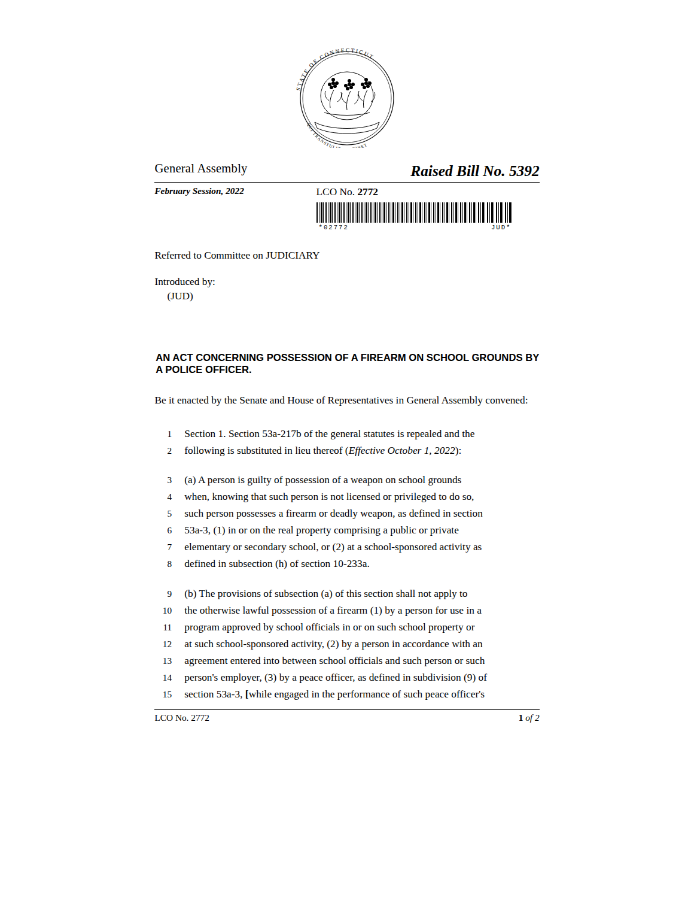STATE OF CONNECTICUT QUI TRANSTULIT SUSTINET
| General Assembly | Raised Bill No. 5392 |
| February Session, 2022 | LCO No. 2772 *02772 JUD* |
Referred to Committee on JUDICIARY
Introduced by:
(JUD)
AN ACT CONCERNING POSSESSION OF A FIREARM ON SCHOOL GROUNDS BY A POLICE OFFICER.
Be it enacted by the Senate and House of Representatives in General Assembly convened:
1
Section 1. Section 53a-217b of the general statutes is repealed and the
2
following is substituted in lieu thereof (Effective October 1, 2022):
3
(a) A person is guilty of possession of a weapon on school grounds
4
when, knowing that such person is not licensed or privileged to do so,
5
such person possesses a firearm or deadly weapon, as defined in section
6
53a-3, (1) in or on the real property comprising a public or private
7
elementary or secondary school, or (2) at a school-sponsored activity as
8
defined in subsection (h) of section 10-233a.
9
(b) The provisions of subsection (a) of this section shall not apply to
10
the otherwise lawful possession of a firearm (1) by a person for use in a
11
program approved by school officials in or on such school property or
12
at such school-sponsored activity, (2) by a person in accordance with an
13
agreement entered into between school officials and such person or such
14
person's employer, (3) by a peace officer, as defined in subdivision (9) of
15
section 53a-3, [while engaged in the performance of such peace officer's
LCO No. 2772
1 of 2